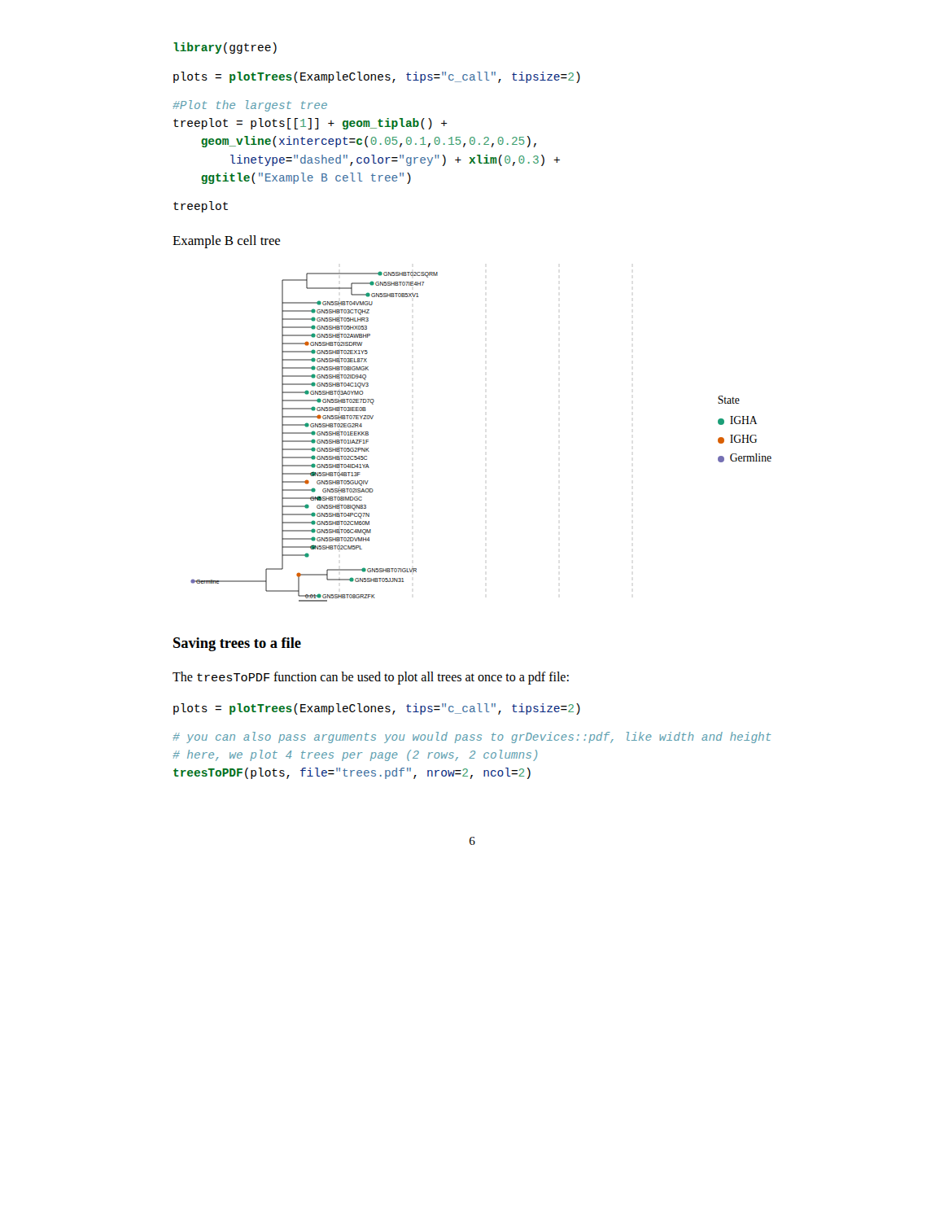library(ggtree)
plots = plotTrees(ExampleClones, tips="c_call", tipsize=2)
#Plot the largest tree
treeplot = plots[[1]] + geom_tiplab() +
    geom_vline(xintercept=c(0.05,0.1,0.15,0.2,0.25),
        linetype="dashed",color="grey") + xlim(0,0.3) +
    ggtitle("Example B cell tree")
treeplot
Example B cell tree
GN5SHBT02CSQRM GN5SHBT07IE4H7 GN5SHBT0B5XV1 GN5SHBT04VMGU GN5SHBT03CTQHZ GN5SHBT05HLHR3 GN5SHBT05HX053 GN5SHBT02AWBHP GN5SHBT02ISDRW GN5SHBT02EX1Y5 GN5SHBT03EL87X GN5SHBT08IGMGK GN5SHBT02ID94Q GN5SHBT04C1QV3 GN5SHBT03A0YMO GN5SHBT02E7D7Q GN5SHBT03IEE0B GN5SHBT07EYZ0V GN5SHBT02EG2R4 GN5SHBT01EEKKB GN5SHBT01IAZF1F GN5SHBT05G2PNK GN5SHBT02C545C GN5SHBT04ID41YA GN5SHBT04BT13F GN5SHBT05GUQIV GN5SHBT02ISAOD GN5SHBT08IMDGC GN5SHBT08IQN83 GN5SHBT04PCQ7N GN5SHBT02CM60M GN5SHBT06C4MQM GN5SHBT02DVMH4 GN5SHBT02CM5PL GN5SHBT07IGLVR GN5SHBT05JJN31 GN5SHBT08GRZFK Germline 0.01
State
IGHA
IGHG
Germline
Saving trees to a file
The treesToPDF function can be used to plot all trees at once to a pdf file:
plots = plotTrees(ExampleClones, tips="c_call", tipsize=2)
# you can also pass arguments you would pass to grDevices::pdf, like width and height
# here, we plot 4 trees per page (2 rows, 2 columns)
treesToPDF(plots, file="trees.pdf", nrow=2, ncol=2)
6